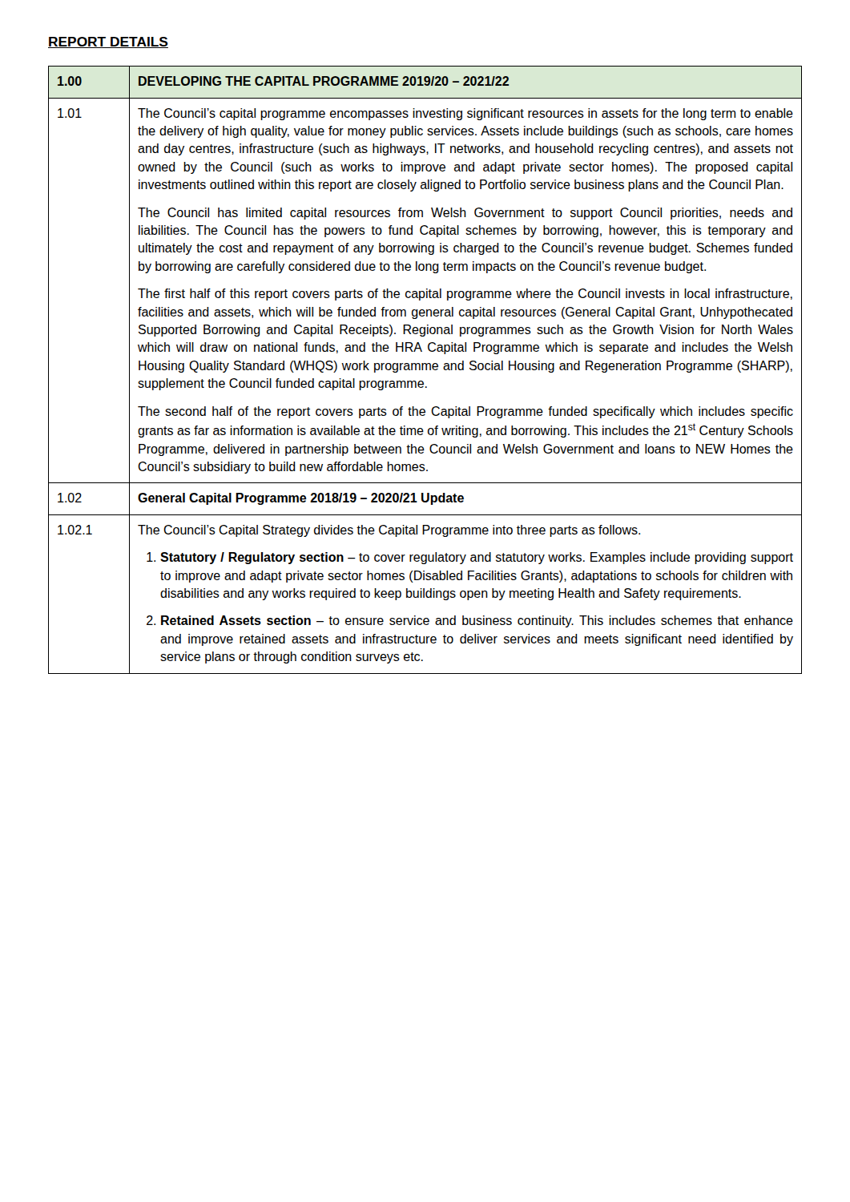REPORT DETAILS
| 1.00 | DEVELOPING THE CAPITAL PROGRAMME 2019/20 – 2021/22 |
| 1.01 | The Council’s capital programme encompasses investing significant resources in assets for the long term to enable the delivery of high quality, value for money public services. Assets include buildings (such as schools, care homes and day centres, infrastructure (such as highways, IT networks, and household recycling centres), and assets not owned by the Council (such as works to improve and adapt private sector homes). The proposed capital investments outlined within this report are closely aligned to Portfolio service business plans and the Council Plan. The Council has limited capital resources from Welsh Government to support Council priorities, needs and liabilities. The Council has the powers to fund Capital schemes by borrowing, however, this is temporary and ultimately the cost and repayment of any borrowing is charged to the Council’s revenue budget. Schemes funded by borrowing are carefully considered due to the long term impacts on the Council’s revenue budget. The first half of this report covers parts of the capital programme where the Council invests in local infrastructure, facilities and assets, which will be funded from general capital resources (General Capital Grant, Unhypothecated Supported Borrowing and Capital Receipts). Regional programmes such as the Growth Vision for North Wales which will draw on national funds, and the HRA Capital Programme which is separate and includes the Welsh Housing Quality Standard (WHQS) work programme and Social Housing and Regeneration Programme (SHARP), supplement the Council funded capital programme. The second half of the report covers parts of the Capital Programme funded specifically which includes specific grants as far as information is available at the time of writing, and borrowing. This includes the 21 st Century Schools Programme, delivered in partnership between the Council and Welsh Government and loans to NEW Homes the Council’s subsidiary to build new affordable homes. |
| 1.02 | General Capital Programme 2018/19 – 2020/21 Update |
| 1.02.1 | The Council’s Capital Strategy divides the Capital Programme into three parts as follows. Statutory / Regulatory section – to cover regulatory and statutory works. Examples include providing support to improve and adapt private sector homes (Disabled Facilities Grants), adaptations to schools for children with disabilities and any works required to keep buildings open by meeting Health and Safety requirements. Retained Assets section – to ensure service and business continuity. This includes schemes that enhance and improve retained assets and infrastructure to deliver services and meets significant need identified by service plans or through condition surveys etc. |